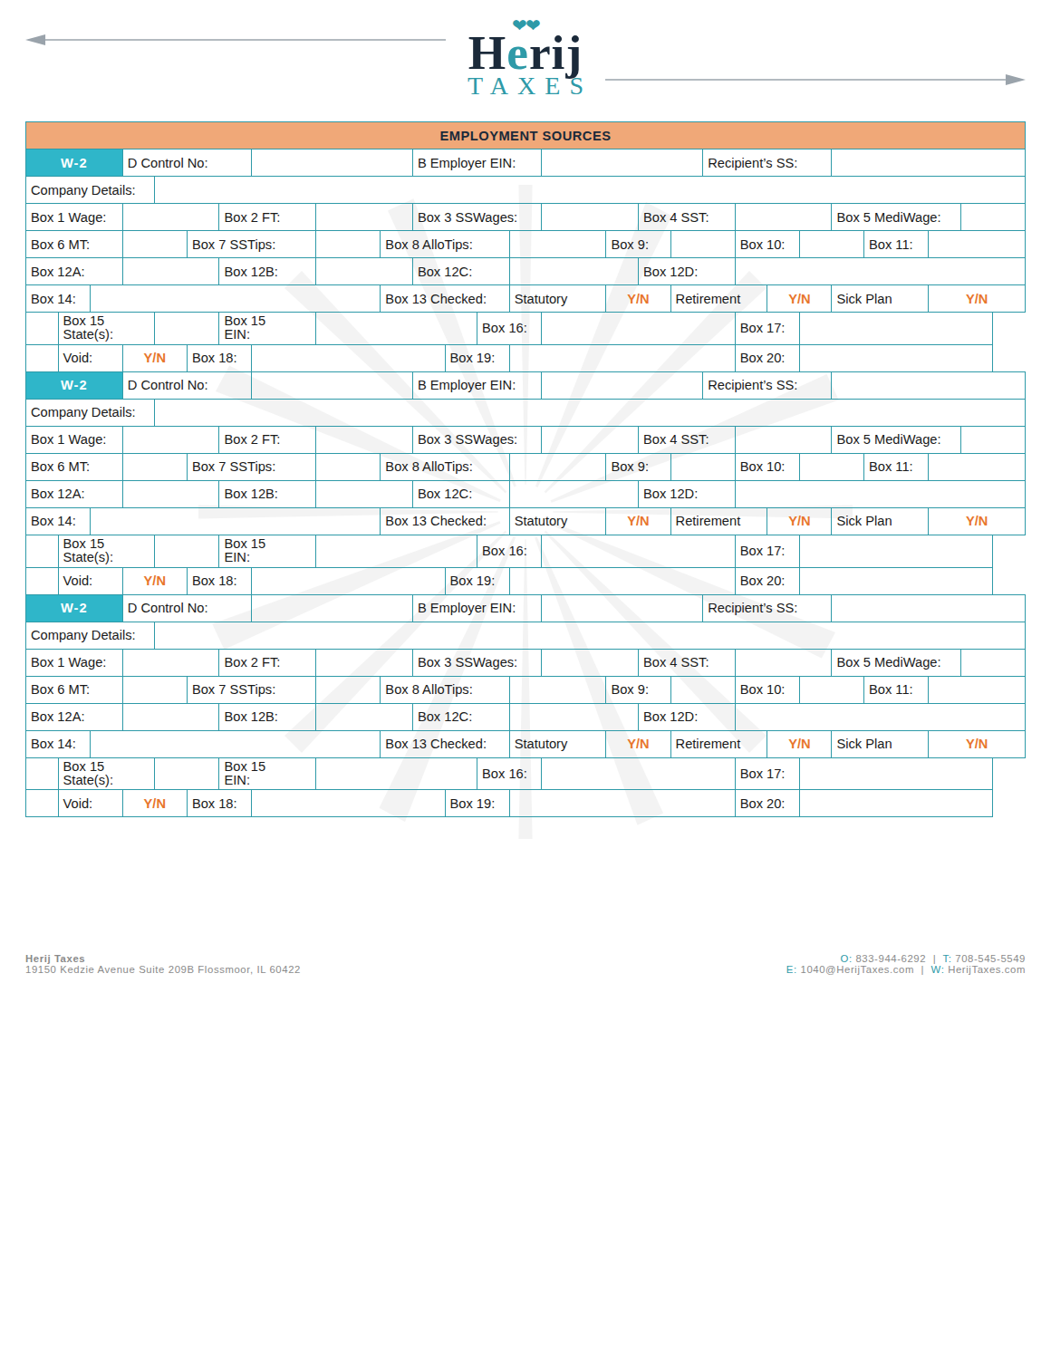❤❤ Herij TAXES
| EMPLOYMENT SOURCES |
| W-2 | D Control No: | | B Employer EIN: | | Recipient’s SS: | |
| Company Details: | |
| Box 1 Wage: | | Box 2 FT: | | Box 3 SSWages: | | Box 4 SST: | | Box 5 MediWage: | |
| Box 6 MT: | | Box 7 SSTips: | | Box 8 AlloTips: | | Box 9: | | Box 10: | | Box 11: | |
| Box 12A: | | Box 12B: | | Box 12C: | | Box 12D: | |
| Box 14: | | Box 13 Checked: | Statutory | Y/N | Retirement | Y/N | Sick Plan | Y/N |
| | Box 15 State(s): | | Box 15 EIN: | | Box 16: | | Box 17: | |
| | Void: | Y/N | Box 18: | | Box 19: | | Box 20: | |
| W-2 | D Control No: | | B Employer EIN: | | Recipient’s SS: | |
| Company Details: | |
| Box 1 Wage: | | Box 2 FT: | | Box 3 SSWages: | | Box 4 SST: | | Box 5 MediWage: | |
| Box 6 MT: | | Box 7 SSTips: | | Box 8 AlloTips: | | Box 9: | | Box 10: | | Box 11: | |
| Box 12A: | | Box 12B: | | Box 12C: | | Box 12D: | |
| Box 14: | | Box 13 Checked: | Statutory | Y/N | Retirement | Y/N | Sick Plan | Y/N |
| | Box 15 State(s): | | Box 15 EIN: | | Box 16: | | Box 17: | |
| | Void: | Y/N | Box 18: | | Box 19: | | Box 20: | |
| W-2 | D Control No: | | B Employer EIN: | | Recipient’s SS: | |
| Company Details: | |
| Box 1 Wage: | | Box 2 FT: | | Box 3 SSWages: | | Box 4 SST: | | Box 5 MediWage: | |
| Box 6 MT: | | Box 7 SSTips: | | Box 8 AlloTips: | | Box 9: | | Box 10: | | Box 11: | |
| Box 12A: | | Box 12B: | | Box 12C: | | Box 12D: | |
| Box 14: | | Box 13 Checked: | Statutory | Y/N | Retirement | Y/N | Sick Plan | Y/N |
| | Box 15 State(s): | | Box 15 EIN: | | Box 16: | | Box 17: | |
| | Void: | Y/N | Box 18: | | Box 19: | | Box 20: | |
Herij Taxes
19150 Kedzie Avenue Suite 209B Flossmoor, IL 60422
O: 833-944-6292 | T: 708-545-5549
E: 1040@HerijTaxes.com | W: HerijTaxes.com